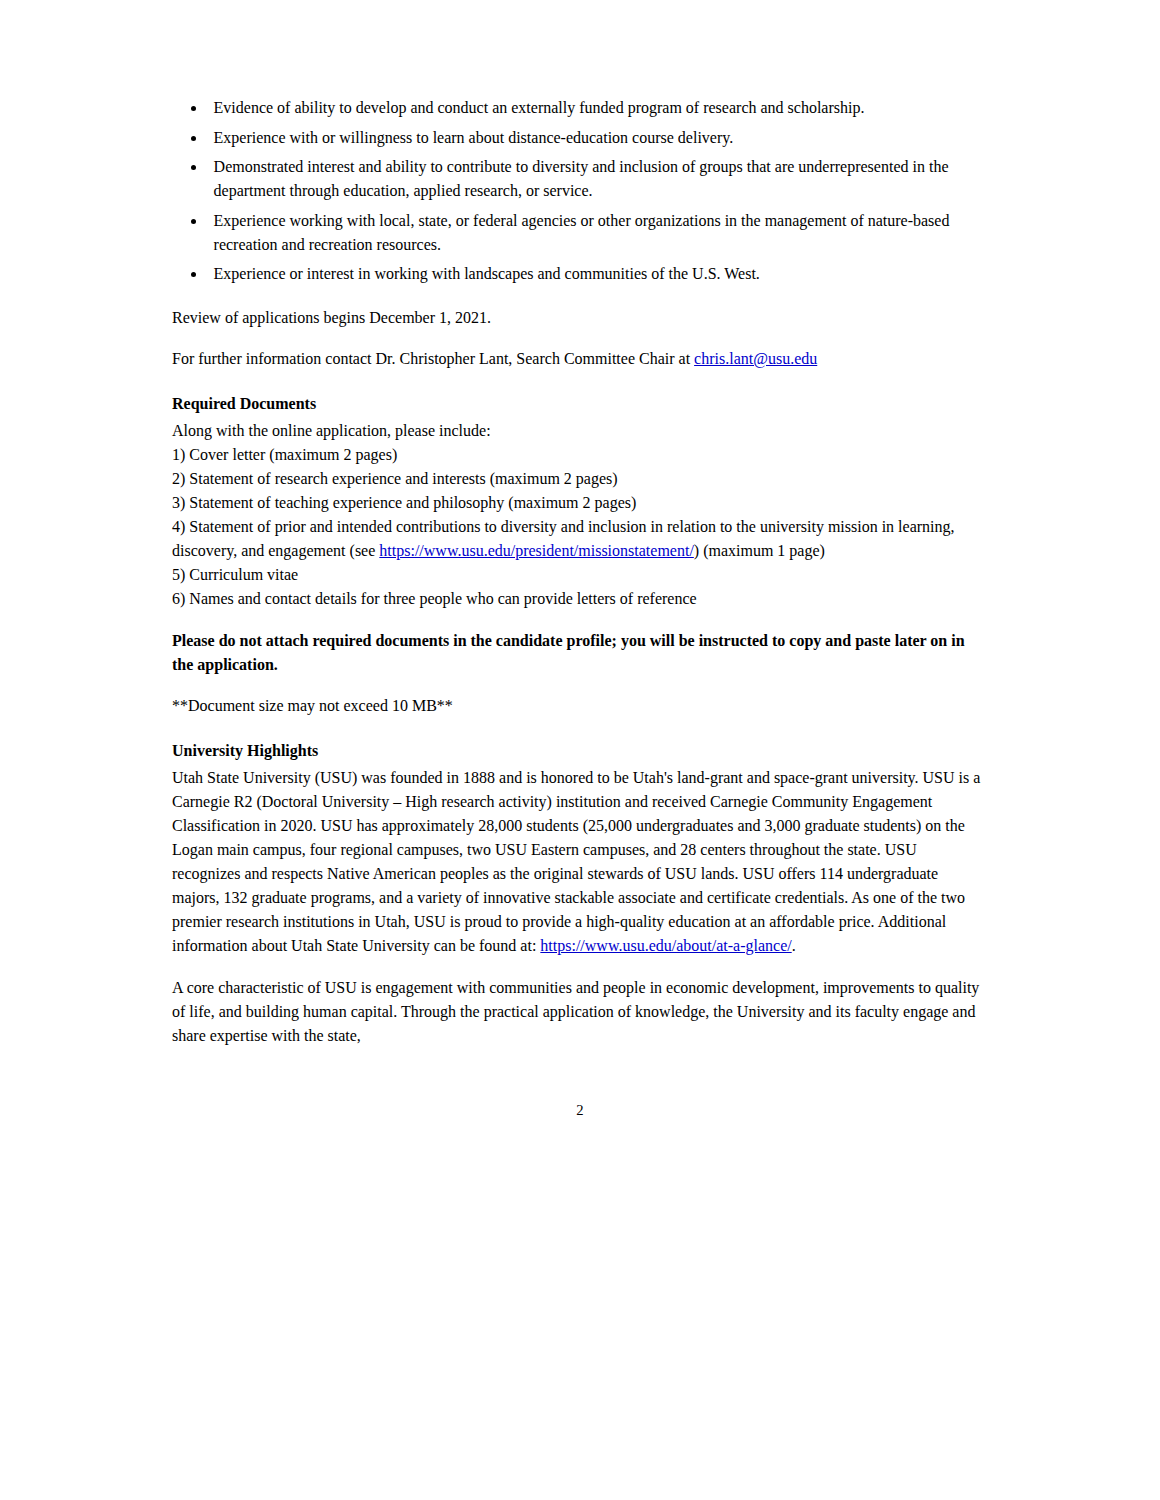Evidence of ability to develop and conduct an externally funded program of research and scholarship.
Experience with or willingness to learn about distance-education course delivery.
Demonstrated interest and ability to contribute to diversity and inclusion of groups that are underrepresented in the department through education, applied research, or service.
Experience working with local, state, or federal agencies or other organizations in the management of nature-based recreation and recreation resources.
Experience or interest in working with landscapes and communities of the U.S. West.
Review of applications begins December 1, 2021.
For further information contact Dr. Christopher Lant, Search Committee Chair at chris.lant@usu.edu
Required Documents
Along with the online application, please include:
1) Cover letter (maximum 2 pages)
2) Statement of research experience and interests (maximum 2 pages)
3) Statement of teaching experience and philosophy (maximum 2 pages)
4) Statement of prior and intended contributions to diversity and inclusion in relation to the university mission in learning, discovery, and engagement (see https://www.usu.edu/president/missionstatement/) (maximum 1 page)
5) Curriculum vitae
6) Names and contact details for three people who can provide letters of reference
Please do not attach required documents in the candidate profile; you will be instructed to copy and paste later on in the application.
**Document size may not exceed 10 MB**
University Highlights
Utah State University (USU) was founded in 1888 and is honored to be Utah's land-grant and space-grant university. USU is a Carnegie R2 (Doctoral University – High research activity) institution and received Carnegie Community Engagement Classification in 2020. USU has approximately 28,000 students (25,000 undergraduates and 3,000 graduate students) on the Logan main campus, four regional campuses, two USU Eastern campuses, and 28 centers throughout the state. USU recognizes and respects Native American peoples as the original stewards of USU lands. USU offers 114 undergraduate majors, 132 graduate programs, and a variety of innovative stackable associate and certificate credentials. As one of the two premier research institutions in Utah, USU is proud to provide a high-quality education at an affordable price. Additional information about Utah State University can be found at: https://www.usu.edu/about/at-a-glance/.
A core characteristic of USU is engagement with communities and people in economic development, improvements to quality of life, and building human capital. Through the practical application of knowledge, the University and its faculty engage and share expertise with the state,
2